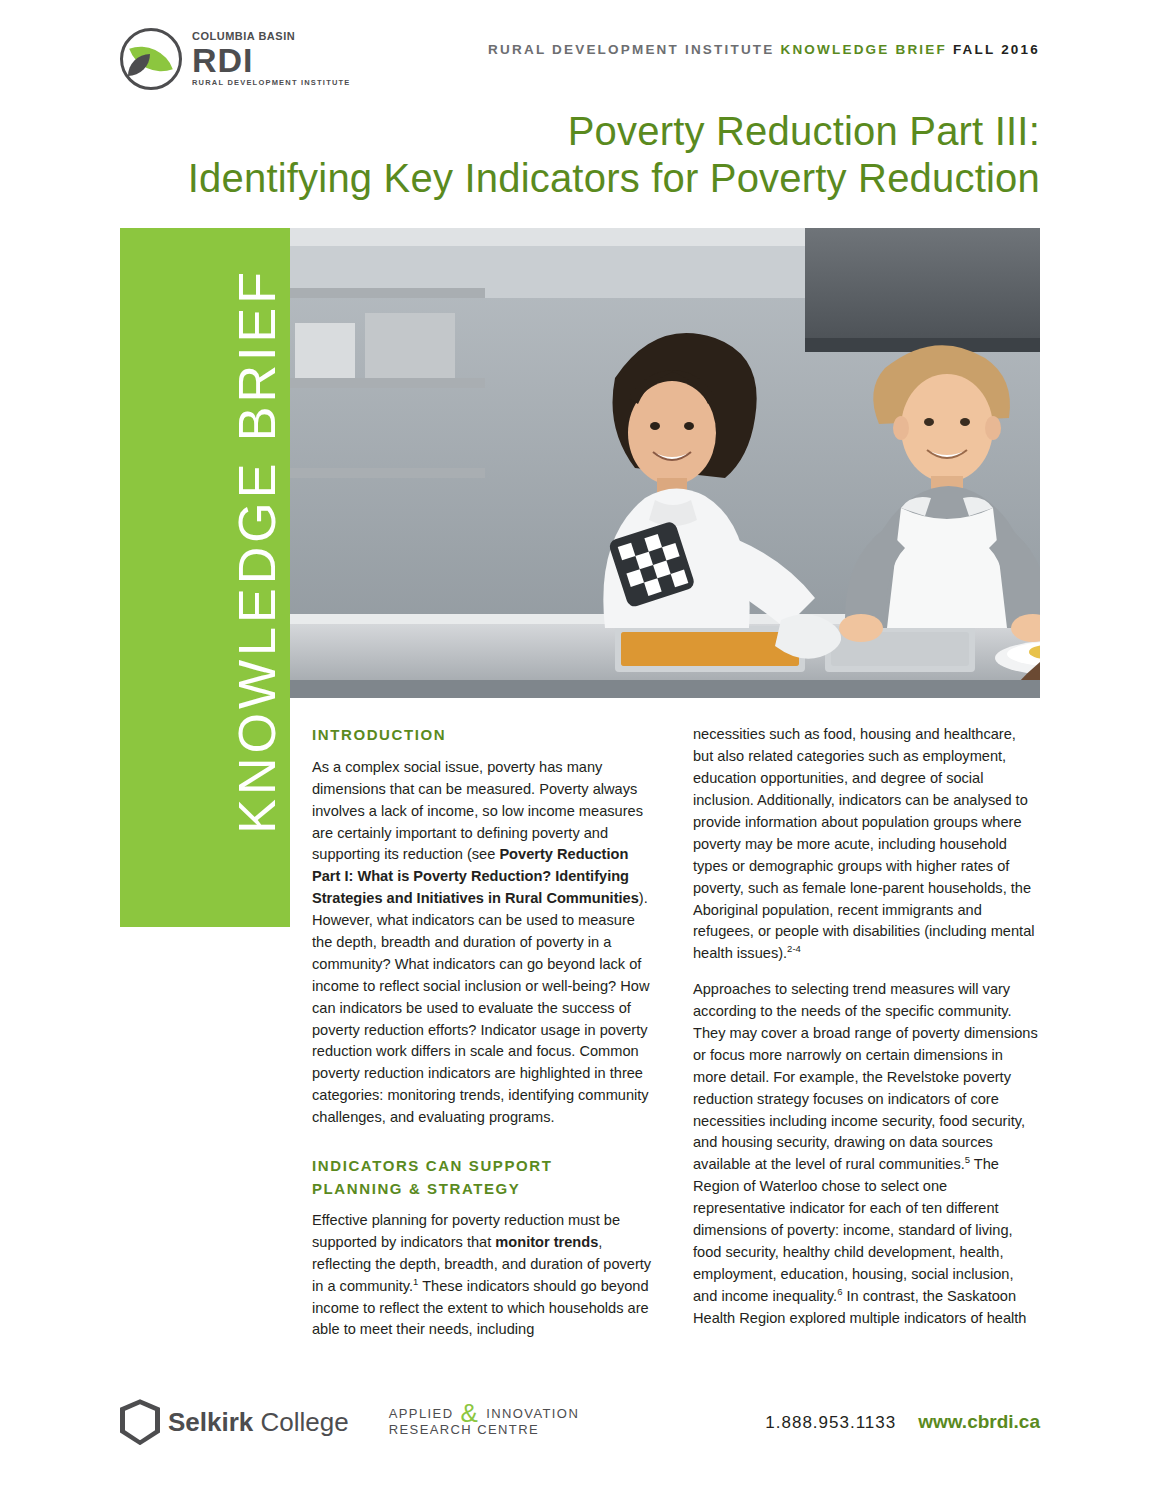COLUMBIA BASIN
RDI
RURAL DEVELOPMENT INSTITUTE
RURAL DEVELOPMENT INSTITUTE KNOWLEDGE BRIEF FALL 2016
Poverty Reduction Part III:
Identifying Key Indicators for Poverty Reduction
KNOWLEDGE BRIEF
Introduction
As a complex social issue, poverty has many dimensions that can be measured. Poverty always involves a lack of income, so low income measures are certainly important to defining poverty and supporting its reduction (see Poverty Reduction Part I: What is Poverty Reduction? Identifying Strategies and Initiatives in Rural Communities). However, what indicators can be used to measure the depth, breadth and duration of poverty in a community? What indicators can go beyond lack of income to reflect social inclusion or well-being? How can indicators be used to evaluate the success of poverty reduction efforts? Indicator usage in poverty reduction work differs in scale and focus. Common poverty reduction indicators are highlighted in three categories: monitoring trends, identifying community challenges, and evaluating programs.
Indicators can support
planning & strategy
Effective planning for poverty reduction must be supported by indicators that monitor trends, reflecting the depth, breadth, and duration of poverty in a community.1 These indicators should go beyond income to reflect the extent to which households are able to meet their needs, including
necessities such as food, housing and healthcare, but also related categories such as employment, education opportunities, and degree of social inclusion. Additionally, indicators can be analysed to provide information about population groups where poverty may be more acute, including household types or demographic groups with higher rates of poverty, such as female lone-parent households, the Aboriginal population, recent immigrants and refugees, or people with disabilities (including mental health issues).2-4
Approaches to selecting trend measures will vary according to the needs of the specific community. They may cover a broad range of poverty dimensions or focus more narrowly on certain dimensions in more detail. For example, the Revelstoke poverty reduction strategy focuses on indicators of core necessities including income security, food security, and housing security, drawing on data sources available at the level of rural communities.5 The Region of Waterloo chose to select one representative indicator for each of ten different dimensions of poverty: income, standard of living, food security, healthy child development, health, employment, education, housing, social inclusion, and income inequality.6 In contrast, the Saskatoon Health Region explored multiple indicators of health
Selkirk College
APPLIED & INNOVATION
RESEARCH CENTRE
1.888.953.1133 www.cbrdi.ca